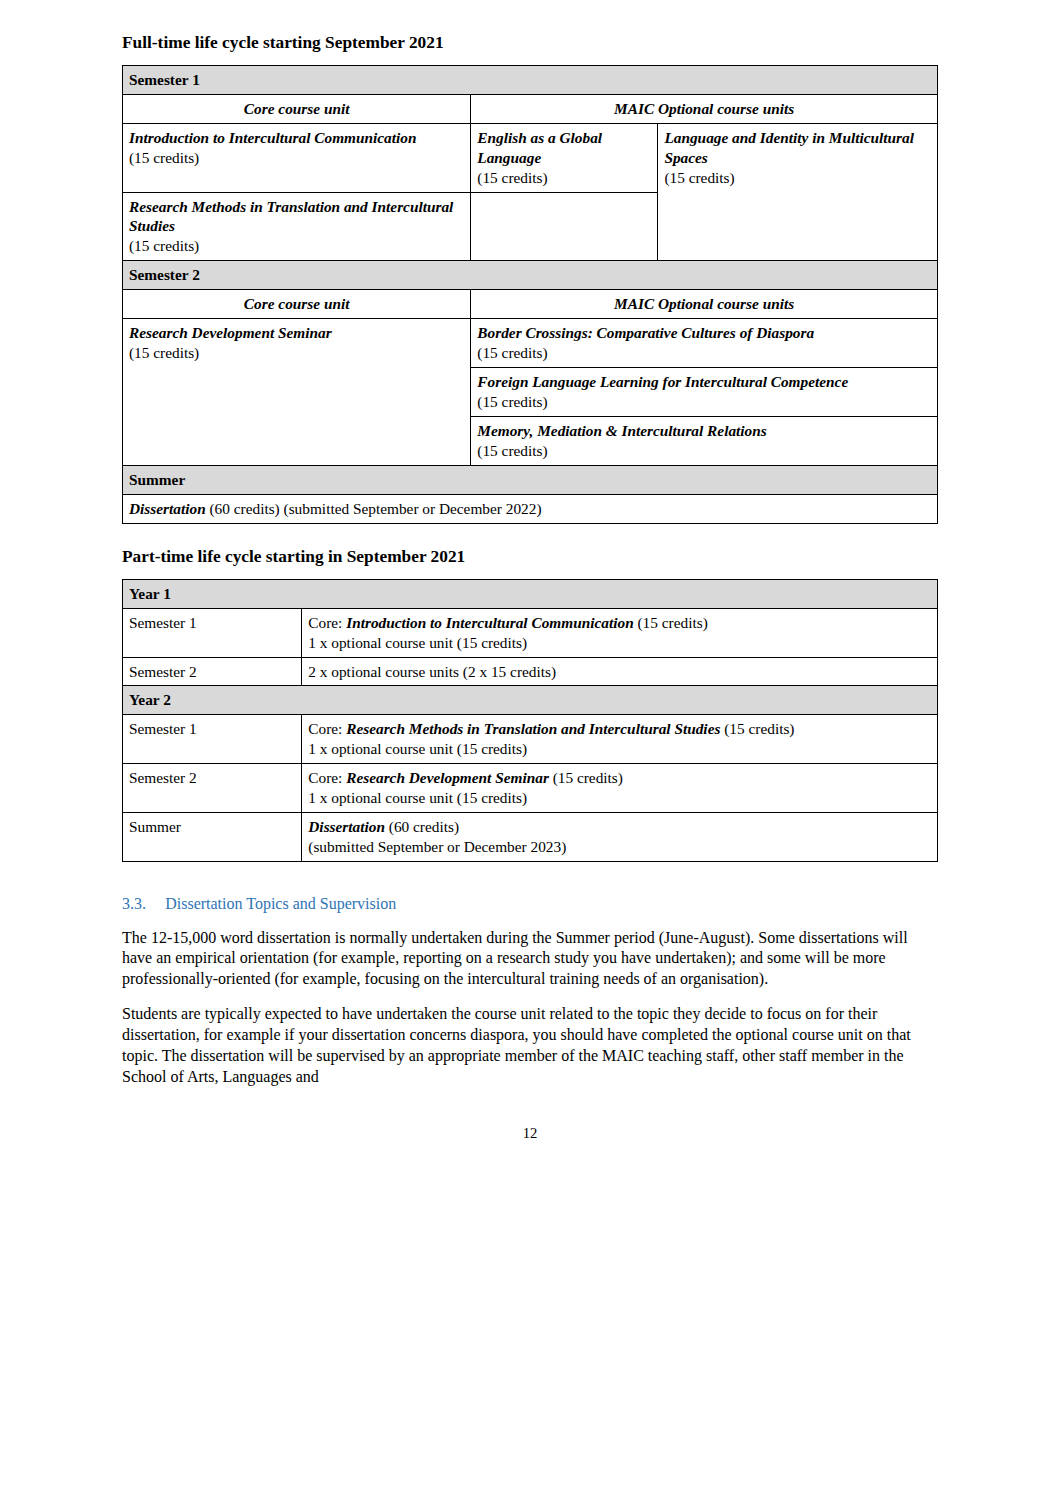Full-time life cycle starting September 2021
| Semester 1 |
| Core course unit | MAIC Optional course units |
| Introduction to Intercultural Communication (15 credits) | English as a Global Language (15 credits) | Language and Identity in Multicultural Spaces (15 credits) |
| Research Methods in Translation and Intercultural Studies (15 credits) | |
| Semester 2 |
| Core course unit | MAIC Optional course units |
| Research Development Seminar (15 credits) | Border Crossings: Comparative Cultures of Diaspora (15 credits) |
| Foreign Language Learning for Intercultural Competence (15 credits) |
| Memory, Mediation & Intercultural Relations (15 credits) |
| Summer |
| Dissertation (60 credits) (submitted September or December 2022) |
Part-time life cycle starting in September 2021
| Year 1 |
| Semester 1 | Core: Introduction to Intercultural Communication (15 credits) 1 x optional course unit (15 credits) |
| Semester 2 | 2 x optional course units (2 x 15 credits) |
| Year 2 |
| Semester 1 | Core: Research Methods in Translation and Intercultural Studies (15 credits) 1 x optional course unit (15 credits) |
| Semester 2 | Core: Research Development Seminar (15 credits) 1 x optional course unit (15 credits) |
| Summer | Dissertation (60 credits) (submitted September or December 2023) |
3.3. Dissertation Topics and Supervision
The 12-15,000 word dissertation is normally undertaken during the Summer period (June-August). Some dissertations will have an empirical orientation (for example, reporting on a research study you have undertaken); and some will be more professionally-oriented (for example, focusing on the intercultural training needs of an organisation).
Students are typically expected to have undertaken the course unit related to the topic they decide to focus on for their dissertation, for example if your dissertation concerns diaspora, you should have completed the optional course unit on that topic. The dissertation will be supervised by an appropriate member of the MAIC teaching staff, other staff member in the School of Arts, Languages and
12